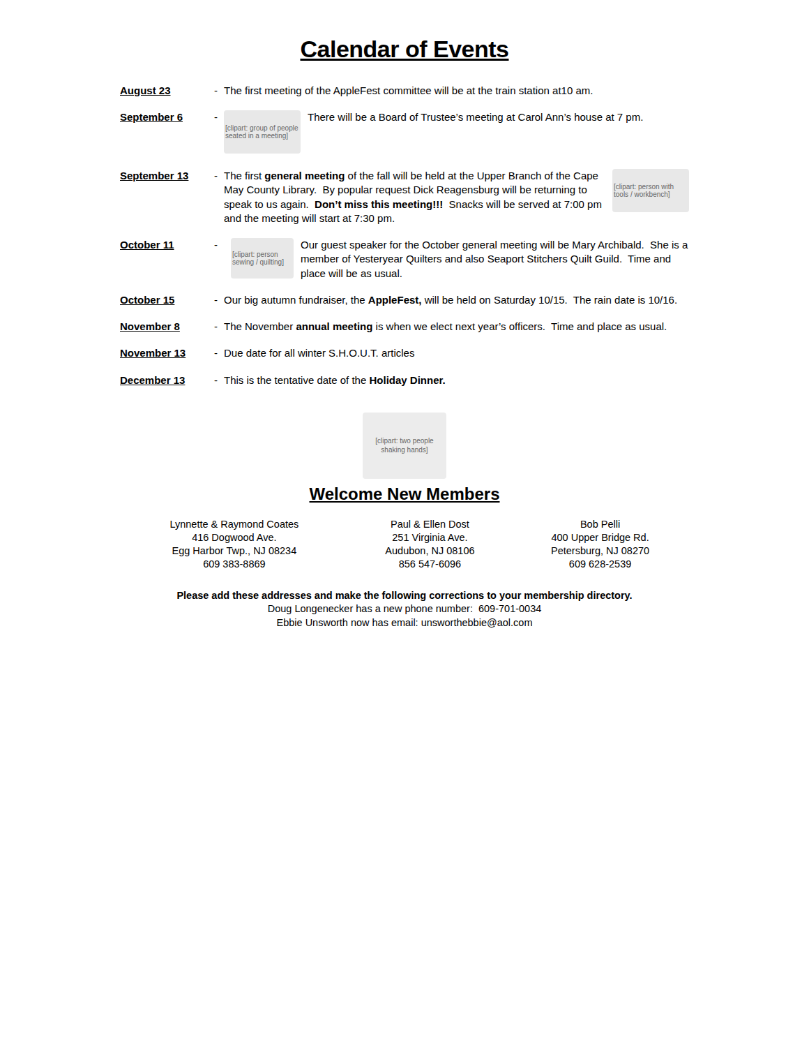Calendar of Events
| August 23 | - | The first meeting of the AppleFest committee will be at the train station at10 am. |
| September 6 | - | [clipart: group of people seated in a meeting] There will be a Board of Trustee’s meeting at Carol Ann’s house at 7 pm. |
| September 13 | - | [clipart: person with tools / workbench] The first general meeting of the fall will be held at the Upper Branch of the Cape May County Library. By popular request Dick Reagensburg will be returning to speak to us again. Don’t miss this meeting!!! Snacks will be served at 7:00 pm and the meeting will start at 7:30 pm. |
| October 11 | - | [clipart: person sewing / quilting] Our guest speaker for the October general meeting will be Mary Archibald. She is a member of Yesteryear Quilters and also Seaport Stitchers Quilt Guild. Time and place will be as usual. |
| October 15 | - | Our big autumn fundraiser, the AppleFest, will be held on Saturday 10/15. The rain date is 10/16. |
| November 8 | - | The November annual meeting is when we elect next year’s officers. Time and place as usual. |
| November 13 | - | Due date for all winter S.H.O.U.T. articles |
| December 13 | - | This is the tentative date of the Holiday Dinner. |
[clipart: two people shaking hands]
Welcome New Members
| Lynnette & Raymond Coates 416 Dogwood Ave. Egg Harbor Twp., NJ 08234 609 383-8869 | Paul & Ellen Dost 251 Virginia Ave. Audubon, NJ 08106 856 547-6096 | Bob Pelli 400 Upper Bridge Rd. Petersburg, NJ 08270 609 628-2539 |
Please add these addresses and make the following corrections to your membership directory.
Doug Longenecker has a new phone number: 609-701-0034
Ebbie Unsworth now has email: unsworthebbie@aol.com